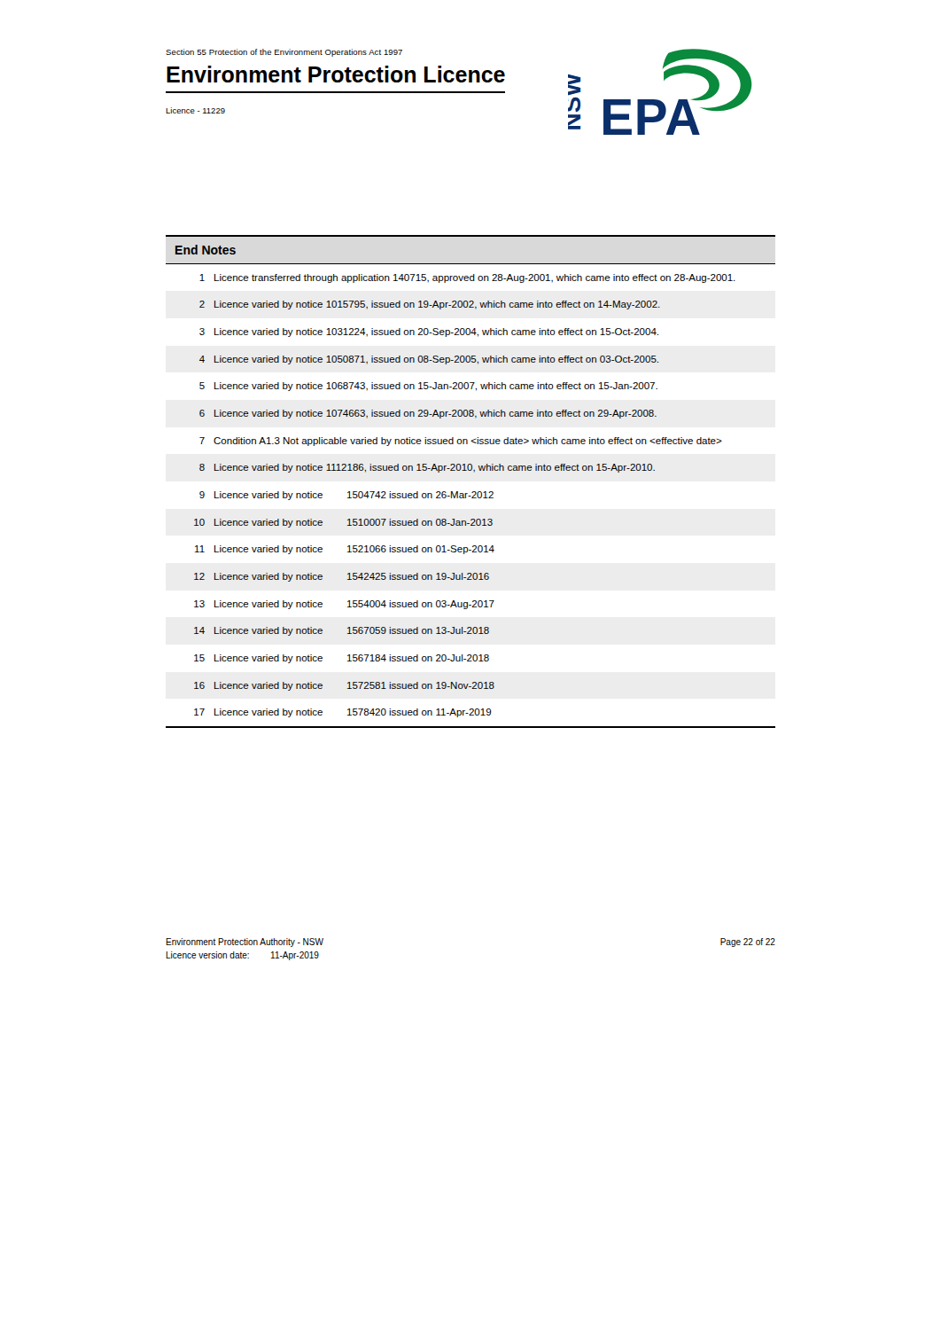Section 55 Protection of the Environment Operations Act 1997
Environment Protection Licence
Licence - 11229
NSW EPA NSW EPA
End Notes
| 1 | Licence transferred through application 140715, approved on 28-Aug-2001, which came into effect on 28-Aug-2001. |
| 2 | Licence varied by notice 1015795, issued on 19-Apr-2002, which came into effect on 14-May-2002. |
| 3 | Licence varied by notice 1031224, issued on 20-Sep-2004, which came into effect on 15-Oct-2004. |
| 4 | Licence varied by notice 1050871, issued on 08-Sep-2005, which came into effect on 03-Oct-2005. |
| 5 | Licence varied by notice 1068743, issued on 15-Jan-2007, which came into effect on 15-Jan-2007. |
| 6 | Licence varied by notice 1074663, issued on 29-Apr-2008, which came into effect on 29-Apr-2008. |
| 7 | Condition A1.3 Not applicable varied by notice issued on <issue date> which came into effect on <effective date> |
| 8 | Licence varied by notice 1112186, issued on 15-Apr-2010, which came into effect on 15-Apr-2010. |
| 9 | Licence varied by notice 1504742 issued on 26-Mar-2012 |
| 10 | Licence varied by notice 1510007 issued on 08-Jan-2013 |
| 11 | Licence varied by notice 1521066 issued on 01-Sep-2014 |
| 12 | Licence varied by notice 1542425 issued on 19-Jul-2016 |
| 13 | Licence varied by notice 1554004 issued on 03-Aug-2017 |
| 14 | Licence varied by notice 1567059 issued on 13-Jul-2018 |
| 15 | Licence varied by notice 1567184 issued on 20-Jul-2018 |
| 16 | Licence varied by notice 1572581 issued on 19-Nov-2018 |
| 17 | Licence varied by notice 1578420 issued on 11-Apr-2019 |
Environment Protection Authority - NSW
Licence version date: 11-Apr-2019
Page 22 of 22